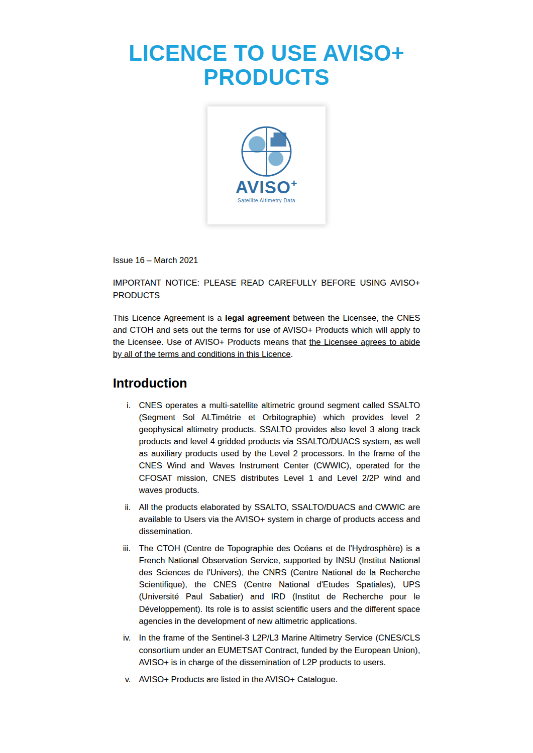LICENCE TO USE AVISO+ PRODUCTS
AVISO+
Satellite Altimetry Data
Issue 16 – March 2021
IMPORTANT NOTICE: PLEASE READ CAREFULLY BEFORE USING AVISO+ PRODUCTS
This Licence Agreement is a legal agreement between the Licensee, the CNES and CTOH and sets out the terms for use of AVISO+ Products which will apply to the Licensee. Use of AVISO+ Products means that the Licensee agrees to abide by all of the terms and conditions in this Licence.
Introduction
CNES operates a multi-satellite altimetric ground segment called SSALTO (Segment Sol ALTimétrie et Orbitographie) which provides level 2 geophysical altimetry products. SSALTO provides also level 3 along track products and level 4 gridded products via SSALTO/DUACS system, as well as auxiliary products used by the Level 2 processors. In the frame of the CNES Wind and Waves Instrument Center (CWWIC), operated for the CFOSAT mission, CNES distributes Level 1 and Level 2/2P wind and waves products.
All the products elaborated by SSALTO, SSALTO/DUACS and CWWIC are available to Users via the AVISO+ system in charge of products access and dissemination.
The CTOH (Centre de Topographie des Océans et de l'Hydrosphère) is a French National Observation Service, supported by INSU (Institut National des Sciences de l'Univers), the CNRS (Centre National de la Recherche Scientifique), the CNES (Centre National d'Etudes Spatiales), UPS (Université Paul Sabatier) and IRD (Institut de Recherche pour le Développement). Its role is to assist scientific users and the different space agencies in the development of new altimetric applications.
In the frame of the Sentinel-3 L2P/L3 Marine Altimetry Service (CNES/CLS consortium under an EUMETSAT Contract, funded by the European Union), AVISO+ is in charge of the dissemination of L2P products to users.
AVISO+ Products are listed in the AVISO+ Catalogue.